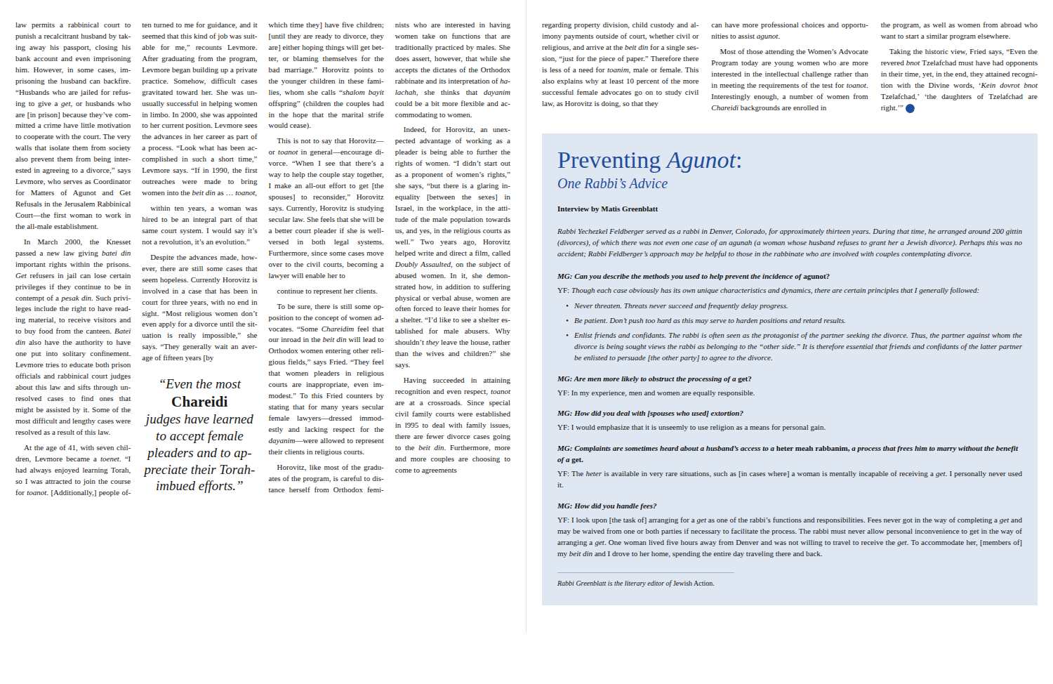law permits a rabbinical court to punish a recalcitrant husband by taking away his passport, closing his bank account and even imprisoning him. However, in some cases, imprisoning the husband can backfire. “Husbands who are jailed for refusing to give a get, or husbands who are [in prison] because they’ve committed a crime have little motivation to cooperate with the court. The very walls that isolate them from society also prevent them from being interested in agreeing to a divorce,” says Levmore, who serves as Coordinator for Matters of Agunot and Get Refusals in the Jerusalem Rabbinical Court—the first woman to work in the all-male establishment.
In March 2000, the Knesset passed a new law giving batei din important rights within the prisons. Get refusers in jail can lose certain privileges if they continue to be in contempt of a pesak din. Such privileges include the right to have reading material, to receive visitors and to buy food from the canteen. Batei din also have the authority to have one put into solitary confinement. Levmore tries to educate both prison officials and rabbinical court judges about this law and sifts through unresolved cases to find ones that might be assisted by it. Some of the most difficult and lengthy cases were resolved as a result of this law.
At the age of 41, with seven children, Levmore became a toenet. “I had always enjoyed learning Torah, so I was attracted to join the course for toanot. [Additionally,] people often turned to me for guidance, and it seemed that this kind of job was suitable for me,” recounts Levmore. After graduating from the program, Levmore began building up a private practice. Somehow, difficult cases gravitated toward her. She was unusually successful in helping women in limbo. In 2000, she was appointed to her current position. Levmore sees the advances in her career as part of a process. “Look what has been accomplished in such a short time,” Levmore says. “If in 1990, the first outreaches were made to bring women into the beit din as … toanot,
within ten years, a woman was hired to be an integral part of that same court system. I would say it’s not a revolution, it’s an evolution.”
Despite the advances made, however, there are still some cases that seem hopeless. Currently Horovitz is involved in a case that has been in court for three years, with no end in sight. “Most religious women don’t even apply for a divorce until the situation is really impossible,” she says. “They generally wait an average of fifteen years [by
“Even the most Chareidi judges have learned to accept female pleaders and to appreciate their Torah-imbued efforts.”
which time they] have five children; [until they are ready to divorce, they are] either hoping things will get better, or blaming themselves for the bad marriage.” Horovitz points to the younger children in these families, whom she calls “shalom bayit offspring” (children the couples had in the hope that the marital strife would cease).
This is not to say that Horovitz—or toanot in general—encourage divorce. “When I see that there’s a way to help the couple stay together, I make an all-out effort to get [the spouses] to reconsider,” Horovitz says. Currently, Horovitz is studying secular law. She feels that she will be a better court pleader if she is well-versed in both legal systems. Furthermore, since some cases move over to the civil courts, becoming a lawyer will enable her to
continue to represent her clients.
To be sure, there is still some opposition to the concept of women advocates. “Some Chareidim feel that our inroad in the beit din will lead to Orthodox women entering other religious fields,” says Fried. “They feel that women pleaders in religious courts are inappropriate, even immodest.” To this Fried counters by stating that for many years secular female lawyers—dressed immodestly and lacking respect for the dayanim—were allowed to represent their clients in religious courts.
Horovitz, like most of the graduates of the program, is careful to distance herself from Orthodox feminists who are interested in having women take on functions that are traditionally practiced by males. She does assert, however, that while she accepts the dictates of the Orthodox rabbinate and its interpretation of halachah, she thinks that dayanim could be a bit more flexible and accommodating to women.
Indeed, for Horovitz, an unexpected advantage of working as a pleader is being able to further the rights of women. “I didn’t start out as a proponent of women’s rights,” she says, “but there is a glaring inequality [between the sexes] in Israel, in the workplace, in the attitude of the male population towards us, and yes, in the religious courts as well.” Two years ago, Horovitz helped write and direct a film, called Doubly Assaulted, on the subject of abused women. In it, she demonstrated how, in addition to suffering physical or verbal abuse, women are often forced to leave their homes for a shelter. “I’d like to see a shelter established for male abusers. Why shouldn’t they leave the house, rather than the wives and children?” she says.
Having succeeded in attaining recognition and even respect, toanot are at a crossroads. Since special civil family courts were established in l995 to deal with family issues, there are fewer divorce cases going to the beit din. Furthermore, more and more couples are choosing to come to agreements
regarding property division, child custody and alimony payments outside of court, whether civil or religious, and arrive at the beit din for a single session, “just for the piece of paper.” Therefore there is less of a need for toanim, male or female. This also explains why at least 10 percent of the more successful female advocates go on to study civil law, as Horovitz is doing, so that they
can have more professional choices and opportunities to assist agunot.
Most of those attending the Women’s Advocate Program today are young women who are more interested in the intellectual challenge rather than in meeting the requirements of the test for toanot. Interestingly enough, a number of women from Chareidi backgrounds are enrolled in
the program, as well as women from abroad who want to start a similar program elsewhere.
Taking the historic view, Fried says, “Even the revered bnot Tzelafchad must have had opponents in their time, yet, in the end, they attained recognition with the Divine words, ‘Kein dovrot bnot Tzelafchad,’ ‘the daughters of Tzelafchad are right.’”JA
Preventing Agunot:
One Rabbi’s Advice
Interview by Matis Greenblatt
Rabbi Yechezkel Feldberger served as a rabbi in Denver, Colorado, for approximately thirteen years. During that time, he arranged around 200 gittin (divorces), of which there was not even one case of an agunah (a woman whose husband refuses to grant her a Jewish divorce). Perhaps this was no accident; Rabbi Feldberger’s approach may be helpful to those in the rabbinate who are involved with couples contemplating divorce.
MG: Can you describe the methods you used to help prevent the incidence of agunot?
YF: Though each case obviously has its own unique characteristics and dynamics, there are certain principles that I generally followed:
Never threaten. Threats never succeed and frequently delay progress.
Be patient. Don’t push too hard as this may serve to harden positions and retard results.
Enlist friends and confidants. The rabbi is often seen as the protagonist of the partner seeking the divorce. Thus, the partner against whom the divorce is being sought views the rabbi as belonging to the “other side.” It is therefore essential that friends and confidants of the latter partner be enlisted to persuade [the other party] to agree to the divorce.
MG: Are men more likely to obstruct the processing of a get?
YF: In my experience, men and women are equally responsible.
MG: How did you deal with [spouses who used] extortion?
YF: I would emphasize that it is unseemly to use religion as a means for personal gain.
MG: Complaints are sometimes heard about a husband’s access to a heter meah rabbanim, a process that frees him to marry without the benefit of a get.
YF: The heter is available in very rare situations, such as [in cases where] a woman is mentally incapable of receiving a get. I personally never used it.
MG: How did you handle fees?
YF: I look upon [the task of] arranging for a get as one of the rabbi’s functions and responsibilities. Fees never got in the way of completing a get and may be waived from one or both parties if necessary to facilitate the process. The rabbi must never allow personal inconvenience to get in the way of arranging a get. One woman lived five hours away from Denver and was not willing to travel to receive the get. To accommodate her, [members of] my beit din and I drove to her home, spending the entire day traveling there and back.
Rabbi Greenblatt is the literary editor of Jewish Action.